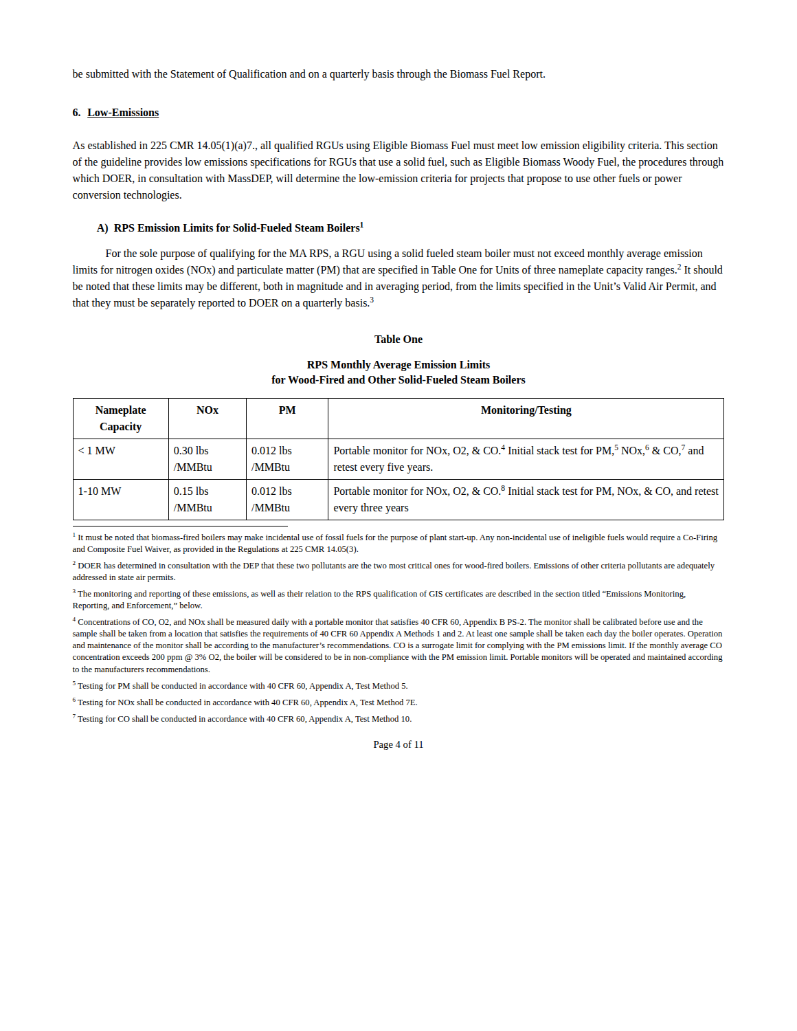be submitted with the Statement of Qualification and on a quarterly basis through the Biomass Fuel Report.
6. Low-Emissions
As established in 225 CMR 14.05(1)(a)7., all qualified RGUs using Eligible Biomass Fuel must meet low emission eligibility criteria. This section of the guideline provides low emissions specifications for RGUs that use a solid fuel, such as Eligible Biomass Woody Fuel, the procedures through which DOER, in consultation with MassDEP, will determine the low-emission criteria for projects that propose to use other fuels or power conversion technologies.
A) RPS Emission Limits for Solid-Fueled Steam Boilers1
For the sole purpose of qualifying for the MA RPS, a RGU using a solid fueled steam boiler must not exceed monthly average emission limits for nitrogen oxides (NOx) and particulate matter (PM) that are specified in Table One for Units of three nameplate capacity ranges.2 It should be noted that these limits may be different, both in magnitude and in averaging period, from the limits specified in the Unit’s Valid Air Permit, and that they must be separately reported to DOER on a quarterly basis.3
Table One
RPS Monthly Average Emission Limits
for Wood-Fired and Other Solid-Fueled Steam Boilers
| Nameplate Capacity | NOx | PM | Monitoring/Testing |
| --- | --- | --- | --- |
| < 1 MW | 0.30 lbs /MMBtu | 0.012 lbs /MMBtu | Portable monitor for NOx, O2, & CO. 4 Initial stack test for PM, 5 NOx, 6 & CO, 7 and retest every five years. |
| 1-10 MW | 0.15 lbs /MMBtu | 0.012 lbs /MMBtu | Portable monitor for NOx, O2, & CO. 8 Initial stack test for PM, NOx, & CO, and retest every three years |
1 It must be noted that biomass-fired boilers may make incidental use of fossil fuels for the purpose of plant start-up. Any non-incidental use of ineligible fuels would require a Co-Firing and Composite Fuel Waiver, as provided in the Regulations at 225 CMR 14.05(3).
2 DOER has determined in consultation with the DEP that these two pollutants are the two most critical ones for wood-fired boilers. Emissions of other criteria pollutants are adequately addressed in state air permits.
3 The monitoring and reporting of these emissions, as well as their relation to the RPS qualification of GIS certificates are described in the section titled “Emissions Monitoring, Reporting, and Enforcement,” below.
4 Concentrations of CO, O2, and NOx shall be measured daily with a portable monitor that satisfies 40 CFR 60, Appendix B PS-2. The monitor shall be calibrated before use and the sample shall be taken from a location that satisfies the requirements of 40 CFR 60 Appendix A Methods 1 and 2. At least one sample shall be taken each day the boiler operates. Operation and maintenance of the monitor shall be according to the manufacturer’s recommendations. CO is a surrogate limit for complying with the PM emissions limit. If the monthly average CO concentration exceeds 200 ppm @ 3% O2, the boiler will be considered to be in non-compliance with the PM emission limit. Portable monitors will be operated and maintained according to the manufacturers recommendations.
5 Testing for PM shall be conducted in accordance with 40 CFR 60, Appendix A, Test Method 5.
6 Testing for NOx shall be conducted in accordance with 40 CFR 60, Appendix A, Test Method 7E.
7 Testing for CO shall be conducted in accordance with 40 CFR 60, Appendix A, Test Method 10.
Page 4 of 11